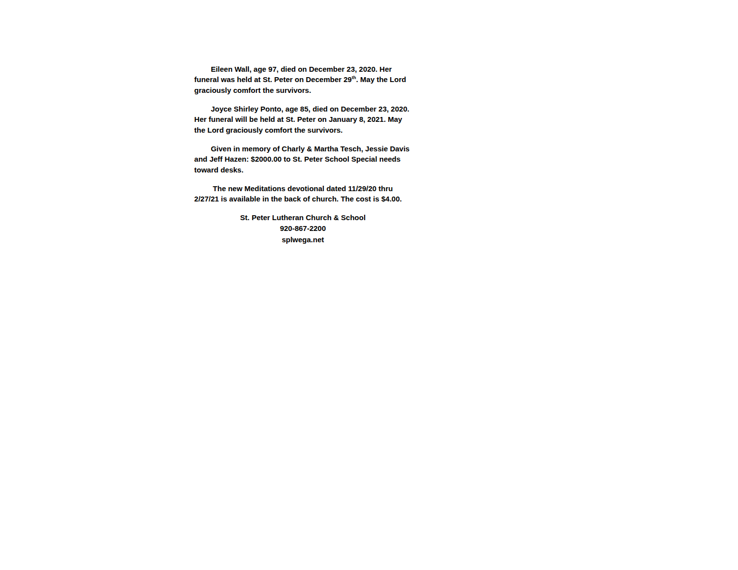Eileen Wall, age 97, died on December 23, 2020. Her funeral was held at St. Peter on December 29th. May the Lord graciously comfort the survivors.
Joyce Shirley Ponto, age 85, died on December 23, 2020. Her funeral will be held at St. Peter on January 8, 2021. May the Lord graciously comfort the survivors.
Given in memory of Charly & Martha Tesch, Jessie Davis and Jeff Hazen: $2000.00 to St. Peter School Special needs toward desks.
The new Meditations devotional dated 11/29/20 thru 2/27/21 is available in the back of church. The cost is $4.00.
St. Peter Lutheran Church & School
920-867-2200
splwega.net